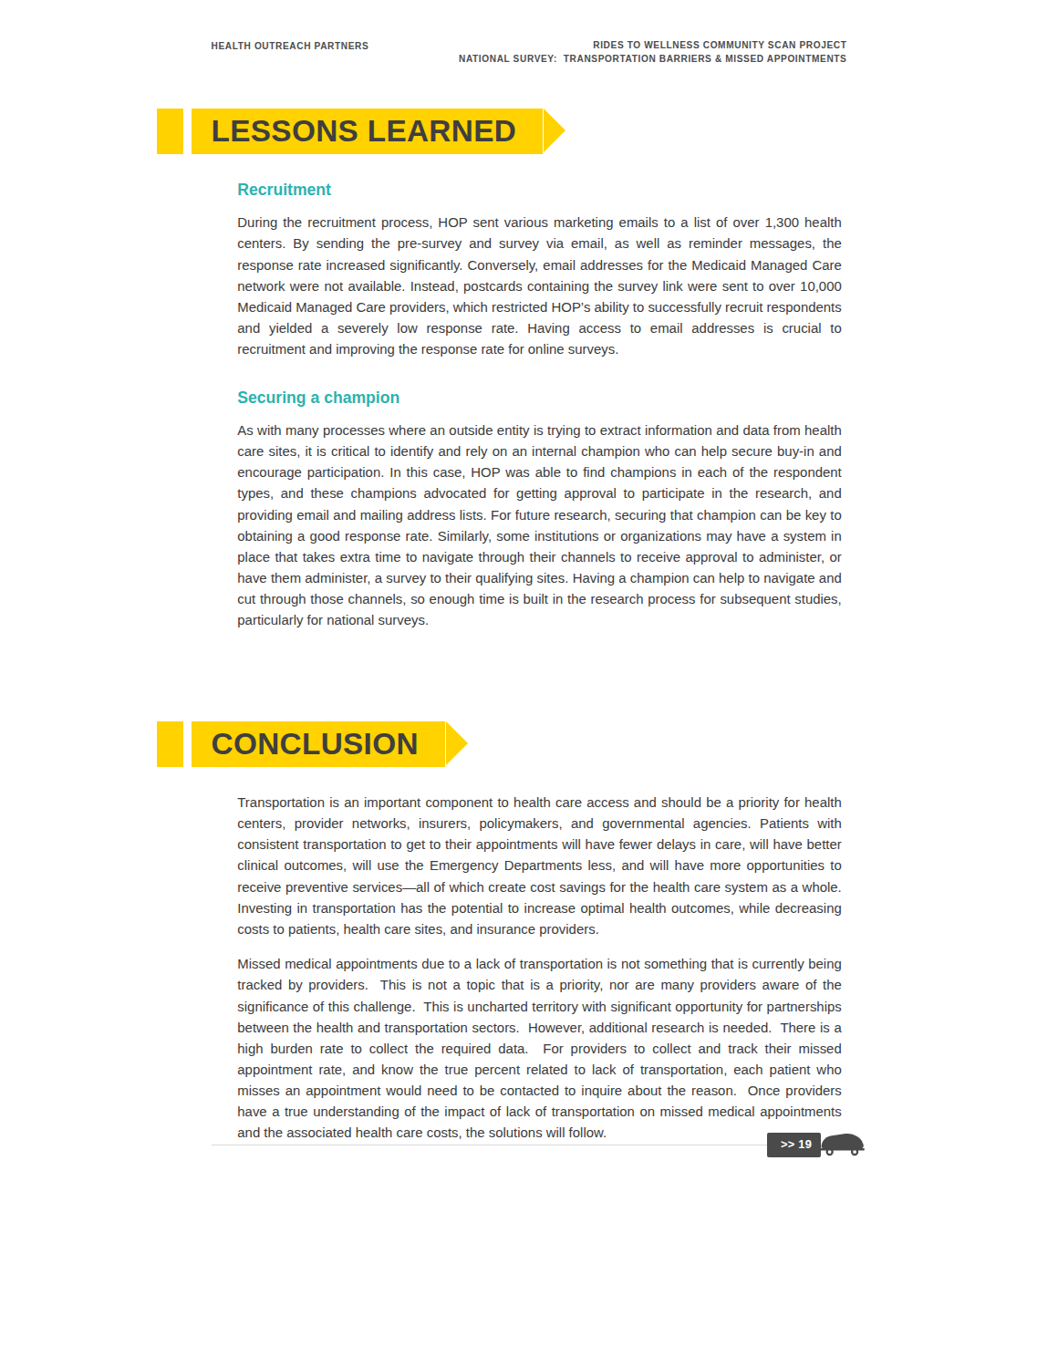Health Outreach Partners
Rides to Wellness Community Scan Project
National Survey: Transportation Barriers & Missed Appointments
LESSONS LEARNED
Recruitment
During the recruitment process, HOP sent various marketing emails to a list of over 1,300 health centers. By sending the pre-survey and survey via email, as well as reminder messages, the response rate increased significantly. Conversely, email addresses for the Medicaid Managed Care network were not available. Instead, postcards containing the survey link were sent to over 10,000 Medicaid Managed Care providers, which restricted HOP’s ability to successfully recruit respondents and yielded a severely low response rate. Having access to email addresses is crucial to recruitment and improving the response rate for online surveys.
Securing a champion
As with many processes where an outside entity is trying to extract information and data from health care sites, it is critical to identify and rely on an internal champion who can help secure buy-in and encourage participation. In this case, HOP was able to find champions in each of the respondent types, and these champions advocated for getting approval to participate in the research, and providing email and mailing address lists. For future research, securing that champion can be key to obtaining a good response rate. Similarly, some institutions or organizations may have a system in place that takes extra time to navigate through their channels to receive approval to administer, or have them administer, a survey to their qualifying sites. Having a champion can help to navigate and cut through those channels, so enough time is built in the research process for subsequent studies, particularly for national surveys.
CONCLUSION
Transportation is an important component to health care access and should be a priority for health centers, provider networks, insurers, policymakers, and governmental agencies. Patients with consistent transportation to get to their appointments will have fewer delays in care, will have better clinical outcomes, will use the Emergency Departments less, and will have more opportunities to receive preventive services—all of which create cost savings for the health care system as a whole. Investing in transportation has the potential to increase optimal health outcomes, while decreasing costs to patients, health care sites, and insurance providers.
Missed medical appointments due to a lack of transportation is not something that is currently being tracked by providers. This is not a topic that is a priority, nor are many providers aware of the significance of this challenge. This is uncharted territory with significant opportunity for partnerships between the health and transportation sectors. However, additional research is needed. There is a high burden rate to collect the required data. For providers to collect and track their missed appointment rate, and know the true percent related to lack of transportation, each patient who misses an appointment would need to be contacted to inquire about the reason. Once providers have a true understanding of the impact of lack of transportation on missed medical appointments and the associated health care costs, the solutions will follow.
>>19